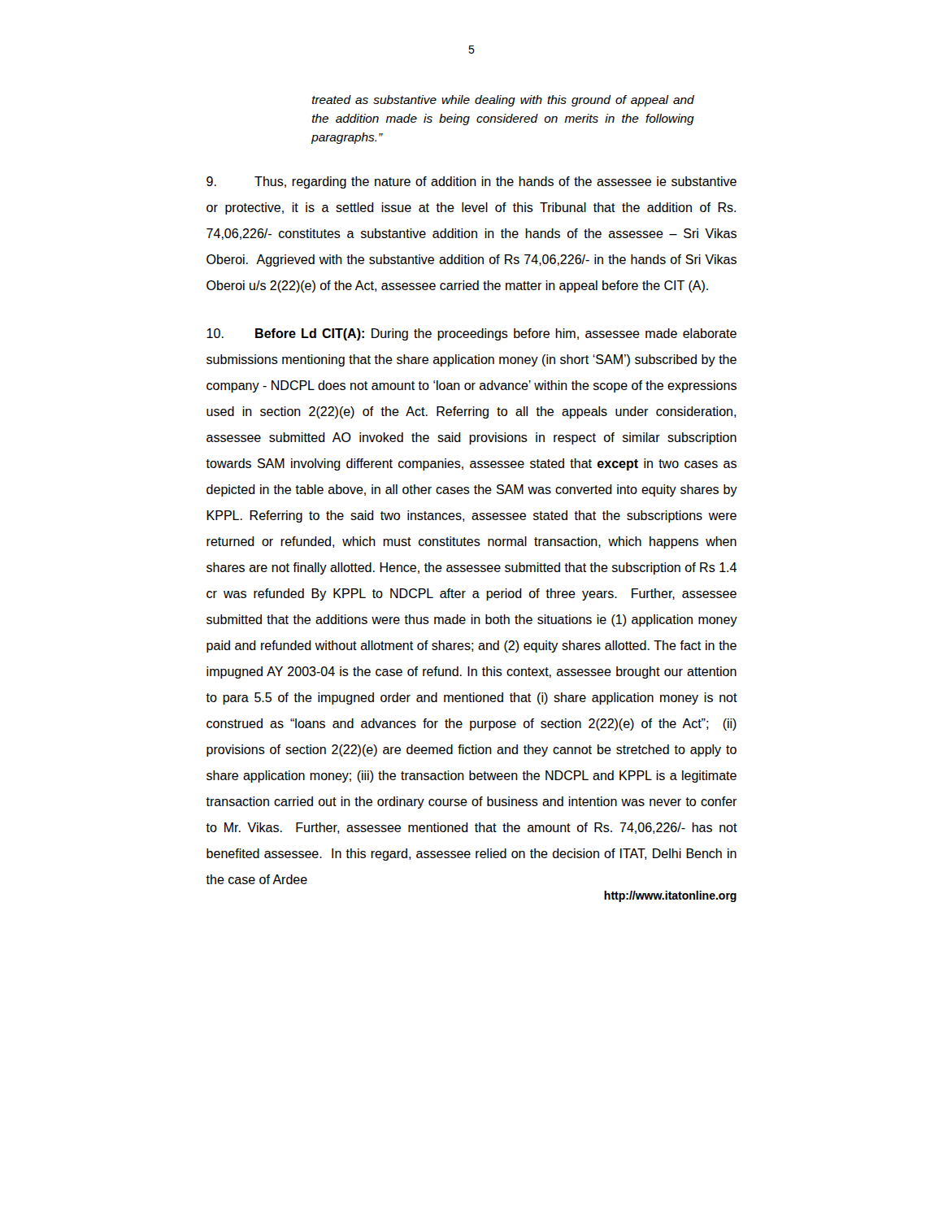5
treated as substantive while dealing with this ground of appeal and the addition made is being considered on merits in the following paragraphs.”
9. Thus, regarding the nature of addition in the hands of the assessee ie substantive or protective, it is a settled issue at the level of this Tribunal that the addition of Rs. 74,06,226/- constitutes a substantive addition in the hands of the assessee – Sri Vikas Oberoi. Aggrieved with the substantive addition of Rs 74,06,226/- in the hands of Sri Vikas Oberoi u/s 2(22)(e) of the Act, assessee carried the matter in appeal before the CIT (A).
10. Before Ld CIT(A): During the proceedings before him, assessee made elaborate submissions mentioning that the share application money (in short ‘SAM’) subscribed by the company - NDCPL does not amount to ‘loan or advance’ within the scope of the expressions used in section 2(22)(e) of the Act. Referring to all the appeals under consideration, assessee submitted AO invoked the said provisions in respect of similar subscription towards SAM involving different companies, assessee stated that except in two cases as depicted in the table above, in all other cases the SAM was converted into equity shares by KPPL. Referring to the said two instances, assessee stated that the subscriptions were returned or refunded, which must constitutes normal transaction, which happens when shares are not finally allotted. Hence, the assessee submitted that the subscription of Rs 1.4 cr was refunded By KPPL to NDCPL after a period of three years. Further, assessee submitted that the additions were thus made in both the situations ie (1) application money paid and refunded without allotment of shares; and (2) equity shares allotted. The fact in the impugned AY 2003-04 is the case of refund. In this context, assessee brought our attention to para 5.5 of the impugned order and mentioned that (i) share application money is not construed as “loans and advances for the purpose of section 2(22)(e) of the Act”; (ii) provisions of section 2(22)(e) are deemed fiction and they cannot be stretched to apply to share application money; (iii) the transaction between the NDCPL and KPPL is a legitimate transaction carried out in the ordinary course of business and intention was never to confer to Mr. Vikas. Further, assessee mentioned that the amount of Rs. 74,06,226/- has not benefited assessee. In this regard, assessee relied on the decision of ITAT, Delhi Bench in the case of Ardee
http://www.itatonline.org